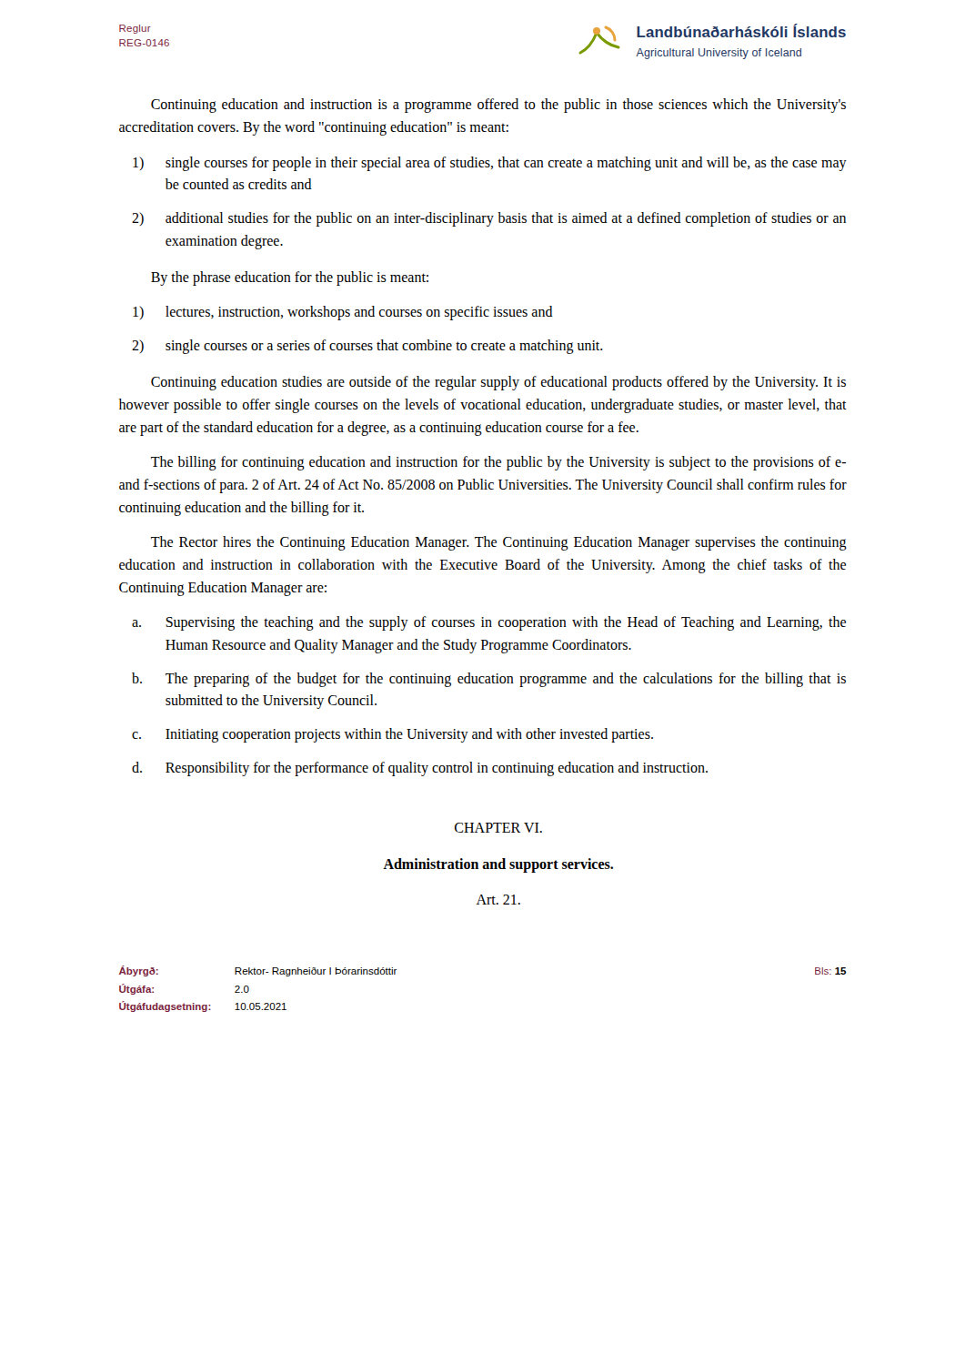Reglur
REG-0146
Landbúnaðarháskóli Íslands
Agricultural University of Iceland
Continuing education and instruction is a programme offered to the public in those sciences which the University's accreditation covers. By the word "continuing education" is meant:
single courses for people in their special area of studies, that can create a matching unit and will be, as the case may be counted as credits and
additional studies for the public on an inter-disciplinary basis that is aimed at a defined completion of studies or an examination degree.
By the phrase education for the public is meant:
lectures, instruction, workshops and courses on specific issues and
single courses or a series of courses that combine to create a matching unit.
Continuing education studies are outside of the regular supply of educational products offered by the University. It is however possible to offer single courses on the levels of vocational education, undergraduate studies, or master level, that are part of the standard education for a degree, as a continuing education course for a fee.
The billing for continuing education and instruction for the public by the University is subject to the provisions of e- and f-sections of para. 2 of Art. 24 of Act No. 85/2008 on Public Universities. The University Council shall confirm rules for continuing education and the billing for it.
The Rector hires the Continuing Education Manager. The Continuing Education Manager supervises the continuing education and instruction in collaboration with the Executive Board of the University. Among the chief tasks of the Continuing Education Manager are:
Supervising the teaching and the supply of courses in cooperation with the Head of Teaching and Learning, the Human Resource and Quality Manager and the Study Programme Coordinators.
The preparing of the budget for the continuing education programme and the calculations for the billing that is submitted to the University Council.
Initiating cooperation projects within the University and with other invested parties.
Responsibility for the performance of quality control in continuing education and instruction.
CHAPTER VI.
Administration and support services.
Art. 21.
Ábyrgð:
Rektor- Ragnheiður I Þórarinsdóttir
Útgáfa:
2.0
Útgáfudagsetning:
10.05.2021
Bls: 15